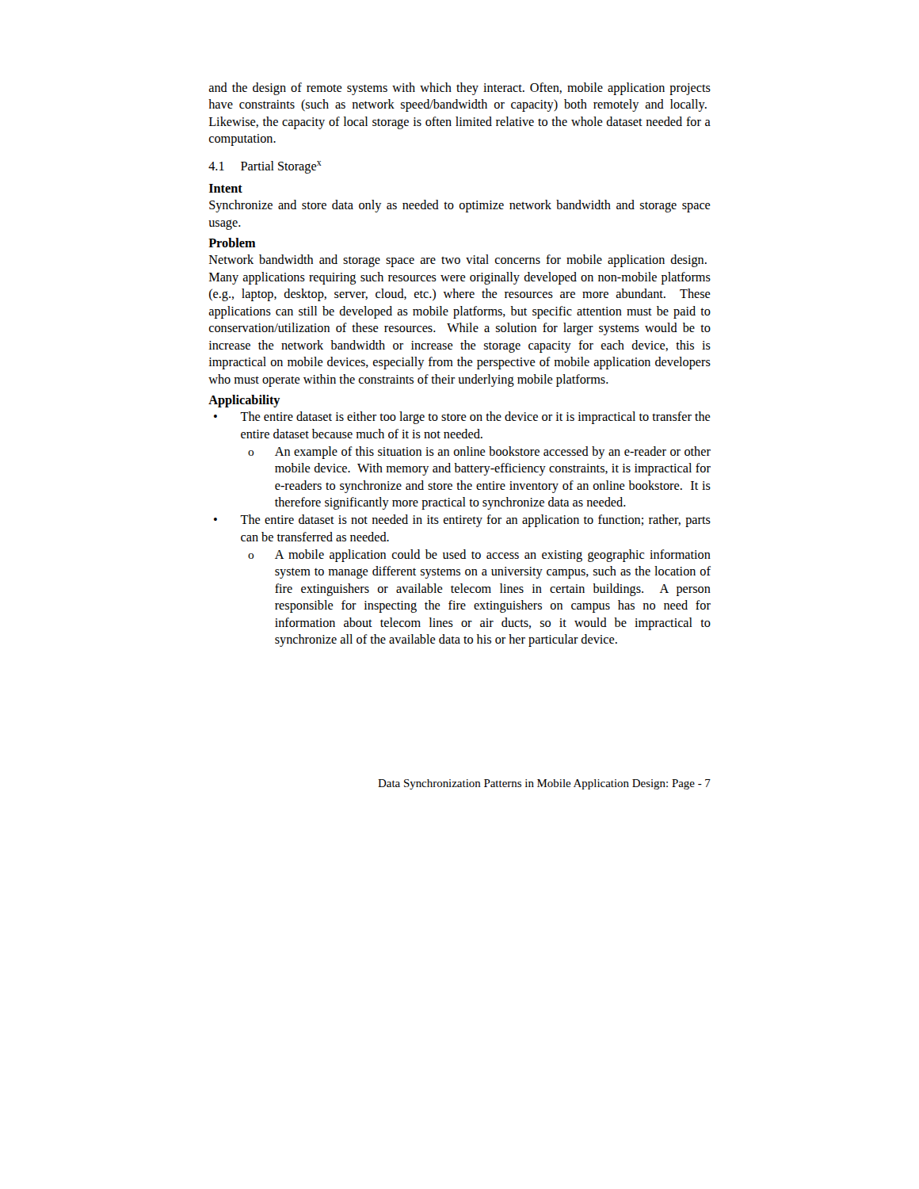and the design of remote systems with which they interact. Often, mobile application projects have constraints (such as network speed/bandwidth or capacity) both remotely and locally. Likewise, the capacity of local storage is often limited relative to the whole dataset needed for a computation.
4.1 Partial Storagex
Intent
Synchronize and store data only as needed to optimize network bandwidth and storage space usage.
Problem
Network bandwidth and storage space are two vital concerns for mobile application design. Many applications requiring such resources were originally developed on non-mobile platforms (e.g., laptop, desktop, server, cloud, etc.) where the resources are more abundant. These applications can still be developed as mobile platforms, but specific attention must be paid to conservation/utilization of these resources. While a solution for larger systems would be to increase the network bandwidth or increase the storage capacity for each device, this is impractical on mobile devices, especially from the perspective of mobile application developers who must operate within the constraints of their underlying mobile platforms.
Applicability
The entire dataset is either too large to store on the device or it is impractical to transfer the entire dataset because much of it is not needed.
An example of this situation is an online bookstore accessed by an e-reader or other mobile device. With memory and battery-efficiency constraints, it is impractical for e-readers to synchronize and store the entire inventory of an online bookstore. It is therefore significantly more practical to synchronize data as needed.
The entire dataset is not needed in its entirety for an application to function; rather, parts can be transferred as needed.
A mobile application could be used to access an existing geographic information system to manage different systems on a university campus, such as the location of fire extinguishers or available telecom lines in certain buildings. A person responsible for inspecting the fire extinguishers on campus has no need for information about telecom lines or air ducts, so it would be impractical to synchronize all of the available data to his or her particular device.
Data Synchronization Patterns in Mobile Application Design: Page - 7